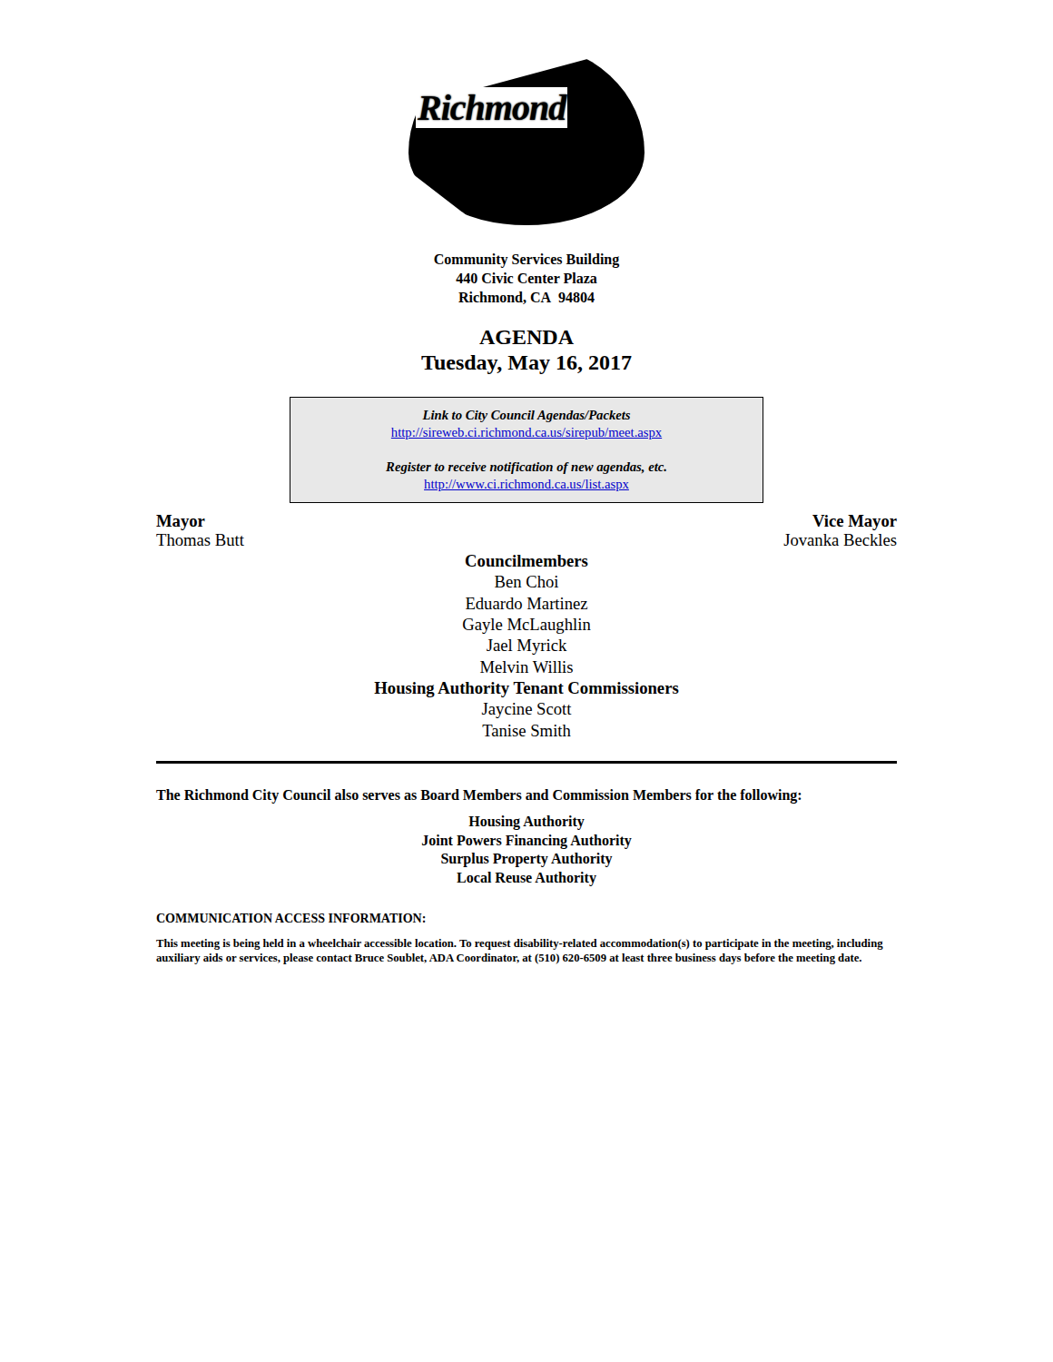Richmond
Community Services Building
440 Civic Center Plaza
Richmond, CA 94804
AGENDA
Tuesday, May 16, 2017
Link to City Council Agendas/Packets
http://sireweb.ci.richmond.ca.us/sirepub/meet.aspx
Register to receive notification of new agendas, etc.
http://www.ci.richmond.ca.us/list.aspx
Mayor Vice Mayor
Thomas Butt Jovanka Beckles
Councilmembers
Ben Choi
Eduardo Martinez
Gayle McLaughlin
Jael Myrick
Melvin Willis
Housing Authority Tenant Commissioners
Jaycine Scott
Tanise Smith
The Richmond City Council also serves as Board Members and Commission Members for the following:
Housing Authority
Joint Powers Financing Authority
Surplus Property Authority
Local Reuse Authority
COMMUNICATION ACCESS INFORMATION:
This meeting is being held in a wheelchair accessible location. To request disability-related accommodation(s) to participate in the meeting, including auxiliary aids or services, please contact Bruce Soublet, ADA Coordinator, at (510) 620-6509 at least three business days before the meeting date.